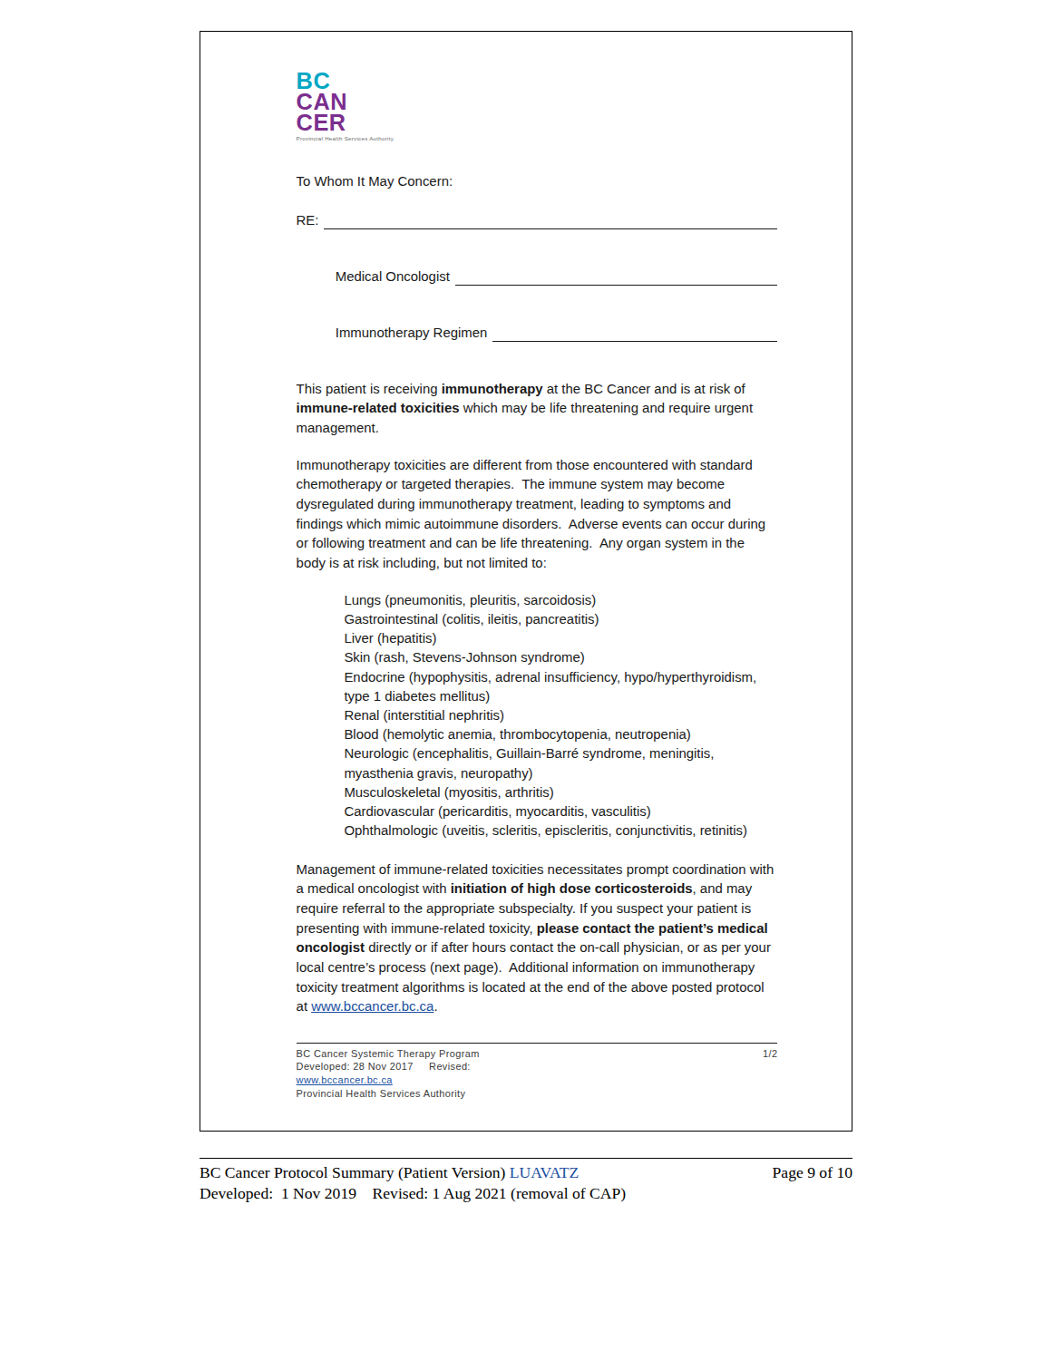BC CAN CER Provincial Health Services Authority
To Whom It May Concern:
RE:
Medical Oncologist
Immunotherapy Regimen
This patient is receiving immunotherapy at the BC Cancer and is at risk of immune-related toxicities which may be life threatening and require urgent management.
Immunotherapy toxicities are different from those encountered with standard chemotherapy or targeted therapies. The immune system may become dysregulated during immunotherapy treatment, leading to symptoms and findings which mimic autoimmune disorders. Adverse events can occur during or following treatment and can be life threatening. Any organ system in the body is at risk including, but not limited to:
Lungs (pneumonitis, pleuritis, sarcoidosis)
Gastrointestinal (colitis, ileitis, pancreatitis)
Liver (hepatitis)
Skin (rash, Stevens-Johnson syndrome)
Endocrine (hypophysitis, adrenal insufficiency, hypo/hyperthyroidism, type 1 diabetes mellitus)
Renal (interstitial nephritis)
Blood (hemolytic anemia, thrombocytopenia, neutropenia)
Neurologic (encephalitis, Guillain-Barré syndrome, meningitis, myasthenia gravis, neuropathy)
Musculoskeletal (myositis, arthritis)
Cardiovascular (pericarditis, myocarditis, vasculitis)
Ophthalmologic (uveitis, scleritis, episcleritis, conjunctivitis, retinitis)
Management of immune-related toxicities necessitates prompt coordination with a medical oncologist with initiation of high dose corticosteroids, and may require referral to the appropriate subspecialty. If you suspect your patient is presenting with immune-related toxicity, please contact the patient’s medical oncologist directly or if after hours contact the on-call physician, or as per your local centre’s process (next page). Additional information on immunotherapy toxicity treatment algorithms is located at the end of the above posted protocol at www.bccancer.bc.ca.
BC Cancer Systemic Therapy Program
Developed: 28 Nov 2017 Revised:
www.bccancer.bc.ca
Provincial Health Services Authority
1/2
BC Cancer Protocol Summary (Patient Version) LUAVATZ
Developed: 1 Nov 2019 Revised: 1 Aug 2021 (removal of CAP)
Page 9 of 10